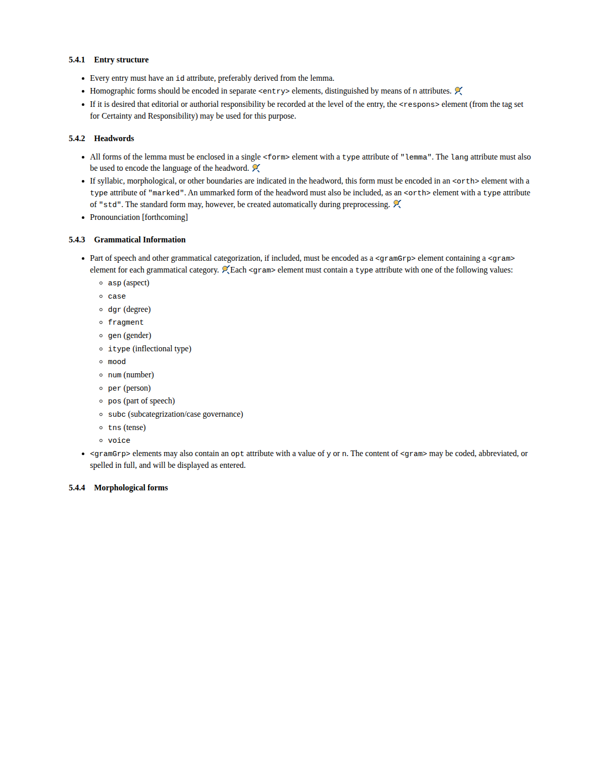5.4.1 Entry structure
Every entry must have an id attribute, preferably derived from the lemma.
Homographic forms should be encoded in separate <entry> elements, distinguished by means of n attributes.
If it is desired that editorial or authorial responsibility be recorded at the level of the entry, the <respons> element (from the tag set for Certainty and Responsibility) may be used for this purpose.
5.4.2 Headwords
All forms of the lemma must be enclosed in a single <form> element with a type attribute of "lemma". The lang attribute must also be used to encode the language of the headword.
If syllabic, morphological, or other boundaries are indicated in the headword, this form must be encoded in an <orth> element with a type attribute of "marked". An ummarked form of the headword must also be included, as an <orth> element with a type attribute of "std". The standard form may, however, be created automatically during preprocessing.
Pronounciation [forthcoming]
5.4.3 Grammatical Information
Part of speech and other grammatical categorization, if included, must be encoded as a <gramGrp> element containing a <gram> element for each grammatical category. Each <gram> element must contain a type attribute with one of the following values:
asp (aspect)
case
dgr (degree)
fragment
gen (gender)
itype (inflectional type)
mood
num (number)
per (person)
pos (part of speech)
subc (subcategrization/case governance)
tns (tense)
voice
<gramGrp> elements may also contain an opt attribute with a value of y or n. The content of <gram> may be coded, abbreviated, or spelled in full, and will be displayed as entered.
5.4.4 Morphological forms